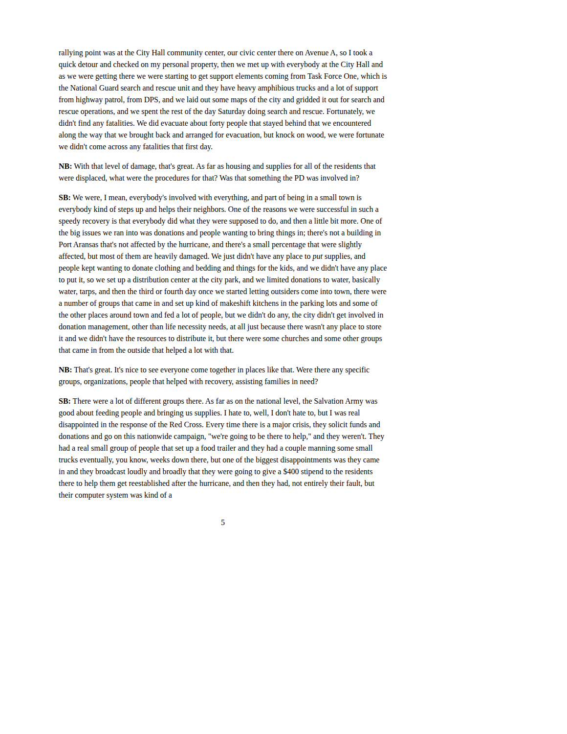rallying point was at the City Hall community center, our civic center there on Avenue A, so I took a quick detour and checked on my personal property, then we met up with everybody at the City Hall and as we were getting there we were starting to get support elements coming from Task Force One, which is the National Guard search and rescue unit and they have heavy amphibious trucks and a lot of support from highway patrol, from DPS, and we laid out some maps of the city and gridded it out for search and rescue operations, and we spent the rest of the day Saturday doing search and rescue. Fortunately, we didn't find any fatalities. We did evacuate about forty people that stayed behind that we encountered along the way that we brought back and arranged for evacuation, but knock on wood, we were fortunate we didn't come across any fatalities that first day.
NB: With that level of damage, that's great. As far as housing and supplies for all of the residents that were displaced, what were the procedures for that? Was that something the PD was involved in?
SB: We were, I mean, everybody's involved with everything, and part of being in a small town is everybody kind of steps up and helps their neighbors. One of the reasons we were successful in such a speedy recovery is that everybody did what they were supposed to do, and then a little bit more. One of the big issues we ran into was donations and people wanting to bring things in; there's not a building in Port Aransas that's not affected by the hurricane, and there's a small percentage that were slightly affected, but most of them are heavily damaged. We just didn't have any place to put supplies, and people kept wanting to donate clothing and bedding and things for the kids, and we didn't have any place to put it, so we set up a distribution center at the city park, and we limited donations to water, basically water, tarps, and then the third or fourth day once we started letting outsiders come into town, there were a number of groups that came in and set up kind of makeshift kitchens in the parking lots and some of the other places around town and fed a lot of people, but we didn't do any, the city didn't get involved in donation management, other than life necessity needs, at all just because there wasn't any place to store it and we didn't have the resources to distribute it, but there were some churches and some other groups that came in from the outside that helped a lot with that.
NB: That's great. It's nice to see everyone come together in places like that. Were there any specific groups, organizations, people that helped with recovery, assisting families in need?
SB: There were a lot of different groups there. As far as on the national level, the Salvation Army was good about feeding people and bringing us supplies. I hate to, well, I don't hate to, but I was real disappointed in the response of the Red Cross. Every time there is a major crisis, they solicit funds and donations and go on this nationwide campaign, "we're going to be there to help," and they weren't. They had a real small group of people that set up a food trailer and they had a couple manning some small trucks eventually, you know, weeks down there, but one of the biggest disappointments was they came in and they broadcast loudly and broadly that they were going to give a $400 stipend to the residents there to help them get reestablished after the hurricane, and then they had, not entirely their fault, but their computer system was kind of a
5